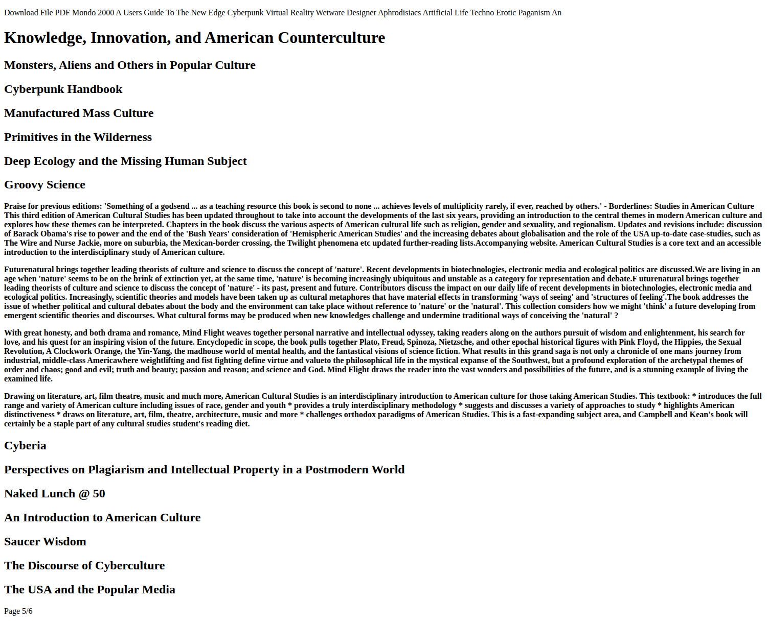Download File PDF Mondo 2000 A Users Guide To The New Edge Cyberpunk Virtual Reality Wetware Designer Aphrodisiacs Artificial Life Techno Erotic Paganism An
Knowledge, Innovation, and American Counterculture
Monsters, Aliens and Others in Popular Culture
Cyberpunk Handbook
Manufactured Mass Culture
Primitives in the Wilderness
Deep Ecology and the Missing Human Subject
Groovy Science
Praise for previous editions: 'Something of a godsend ... as a teaching resource this book is second to none ... achieves levels of multiplicity rarely, if ever, reached by others.' - Borderlines: Studies in American Culture This third edition of American Cultural Studies has been updated throughout to take into account the developments of the last six years, providing an introduction to the central themes in modern American culture and explores how these themes can be interpreted. Chapters in the book discuss the various aspects of American cultural life such as religion, gender and sexuality, and regionalism. Updates and revisions include: discussion of Barack Obama's rise to power and the end of the 'Bush Years' consideration of 'Hemispheric American Studies' and the increasing debates about globalisation and the role of the USA up-to-date case-studies, such as The Wire and Nurse Jackie, more on suburbia, the Mexican-border crossing, the Twilight phenomena etc updated further-reading lists.Accompanying website. American Cultural Studies is a core text and an accessible introduction to the interdisciplinary study of American culture.
Futurenatural brings together leading theorists of culture and science to discuss the concept of 'nature'. Recent developments in biotechnologies, electronic media and ecological politics are discussed.We are living in an age when 'nature' seems to be on the brink of extinction yet, at the same time, 'nature' is becoming increasingly ubiquitous and unstable as a category for representation and debate.F uturenatural brings together leading theorists of culture and science to discuss the concept of 'nature' - its past, present and future. Contributors discuss the impact on our daily life of recent developments in biotechnologies, electronic media and ecological politics. Increasingly, scientific theories and models have been taken up as cultural metaphores that have material effects in transforming 'ways of seeing' and 'structures of feeling'.The book addresses the issue of whether political and cultural debates about the body and the environment can take place without reference to 'nature' or the 'natural'. This collection considers how we might 'think' a future developing from emergent scientific theories and discourses. What cultural forms may be produced when new knowledges challenge and undermine traditional ways of conceiving the 'natural' ?
With great honesty, and both drama and romance, Mind Flight weaves together personal narrative and intellectual odyssey, taking readers along on the authors pursuit of wisdom and enlightenment, his search for love, and his quest for an inspiring vision of the future. Encyclopedic in scope, the book pulls together Plato, Freud, Spinoza, Nietzsche, and other epochal historical figures with Pink Floyd, the Hippies, the Sexual Revolution, A Clockwork Orange, the Yin-Yang, the madhouse world of mental health, and the fantastical visions of science fiction. What results in this grand saga is not only a chronicle of one mans journey from industrial, middle-class Americawhere weightlifting and fist fighting define virtue and valueto the philosophical life in the mystical expanse of the Southwest, but a profound exploration of the archetypal themes of order and chaos; good and evil; truth and beauty; passion and reason; and science and God. Mind Flight draws the reader into the vast wonders and possibilities of the future, and is a stunning example of living the examined life.
Drawing on literature, art, film theatre, music and much more, American Cultural Studies is an interdisciplinary introduction to American culture for those taking American Studies. This textbook: * introduces the full range and variety of American culture including issues of race, gender and youth * provides a truly interdisciplinary methodology * suggests and discusses a variety of approaches to study * highlights American distinctiveness * draws on literature, art, film, theatre, architecture, music and more * challenges orthodox paradigms of American Studies. This is a fast-expanding subject area, and Campbell and Kean's book will certainly be a staple part of any cultural studies student's reading diet.
Cyberia
Perspectives on Plagiarism and Intellectual Property in a Postmodern World
Naked Lunch @ 50
An Introduction to American Culture
Saucer Wisdom
The Discourse of Cyberculture
The USA and the Popular Media
Page 5/6